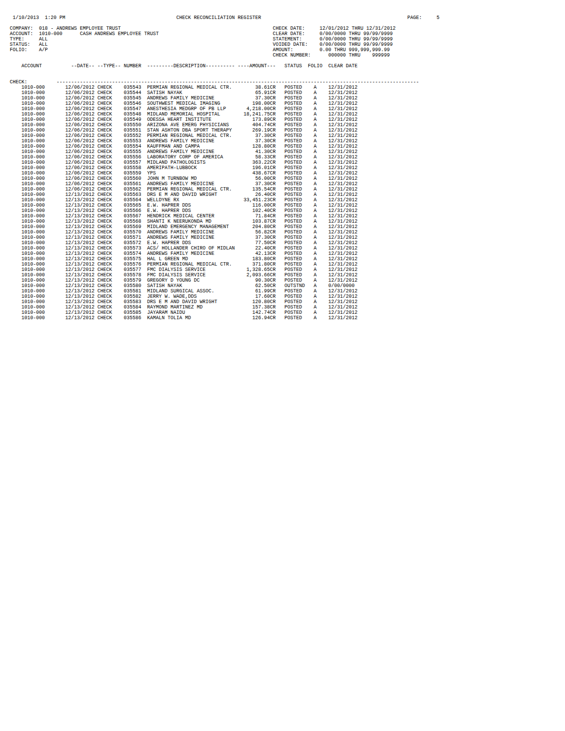1/10/2013 1:20 PM CHECK RECONCILIATION REGISTER PAGE: 5 COMPANY: 018 - ANDREWS EMPLOYEE TRUST CHECK DATE: 12/01/2012 THRU 12/31/2012 ACCOUNT: 1010-000 CASH ANDREWS EMPLOYEE TRUST CLEAR DATE: 0/00/0000 THRU 99/99/9999 TYPE: ALL STATEMENT: 0/00/0000 THRU 99/99/9999 STATUS: ALL VOIDED DATE: 0/00/0000 THRU 99/99/9999 FOLIO: A/P AMOUNT: 0.00 THRU 999,999,999.99 CHECK NUMBER: 000000 THRU 999999 ACCOUNT --DATE-- --TYPE-- NUMBER ---------DESCRIPTION---------- ----AMOUNT--- STATUS FOLIO CLEAR DATE CHECK: ---------------------------------------------------------------------------------------------------------------------------- 1010-000 12/06/2012 CHECK 035543 PERMIAN REGIONAL MEDICAL CTR. 38.61CR POSTED A 12/31/2012 1010-000 12/06/2012 CHECK 035544 SATISH NAYAK 65.91CR POSTED A 12/31/2012 1010-000 12/06/2012 CHECK 035545 ANDREWS FAMILY MEDICINE 37.30CR POSTED A 12/31/2012 1010-000 12/06/2012 CHECK 035546 SOUTHWEST MEDICAL IMAGING 198.00CR POSTED A 12/31/2012 1010-000 12/06/2012 CHECK 035547 ANESTHESIA MEDGRP OF PB LLP 4,218.00CR POSTED A 12/31/2012 1010-000 12/06/2012 CHECK 035548 MIDLAND MEMORIAL HOSPITAL 18,241.75CR POSTED A 12/31/2012 1010-000 12/06/2012 CHECK 035549 ODESSA HEART INSTITUTE 173.89CR POSTED A 12/31/2012 1010-000 12/06/2012 CHECK 035550 ARIZONA AVE EMERG PHYSICIANS 404.74CR POSTED A 12/31/2012 1010-000 12/06/2012 CHECK 035551 STAN ASHTON DBA SPORT THERAPY 269.19CR POSTED A 12/31/2012 1010-000 12/06/2012 CHECK 035552 PERMIAN REGIONAL MEDICAL CTR. 37.30CR POSTED A 12/31/2012 1010-000 12/06/2012 CHECK 035553 ANDREWS FAMILY MEDICINE 37.30CR POSTED A 12/31/2012 1010-000 12/06/2012 CHECK 035554 KAUFFMAN AND CAMPA 128.80CR POSTED A 12/31/2012 1010-000 12/06/2012 CHECK 035555 ANDREWS FAMILY MEDICINE 41.30CR POSTED A 12/31/2012 1010-000 12/06/2012 CHECK 035556 LABORATORY CORP OF AMERICA 58.33CR POSTED A 12/31/2012 1010-000 12/06/2012 CHECK 035557 MIDLAND PATHOLOGISTS 363.22CR POSTED A 12/31/2012 1010-000 12/06/2012 CHECK 035558 AMERIPATH-LUBBOCK 196.01CR POSTED A 12/31/2012 1010-000 12/06/2012 CHECK 035559 YPS 438.67CR POSTED A 12/31/2012 1010-000 12/06/2012 CHECK 035560 JOHN M TURNBOW MD 56.00CR POSTED A 12/31/2012 1010-000 12/06/2012 CHECK 035561 ANDREWS FAMILY MEDICINE 37.30CR POSTED A 12/31/2012 1010-000 12/06/2012 CHECK 035562 PERMIAN REGIONAL MEDICAL CTR. 135.54CR POSTED A 12/31/2012 1010-000 12/13/2012 CHECK 035563 DRS E M AND DAVID WRIGHT 26.40CR POSTED A 12/31/2012 1010-000 12/13/2012 CHECK 035564 WELLDYNE RX 33,451.23CR POSTED A 12/31/2012 1010-000 12/13/2012 CHECK 035565 E.W. HAPRER DDS 116.00CR POSTED A 12/31/2012 1010-000 12/13/2012 CHECK 035566 E.W. HAPRER DDS 102.40CR POSTED A 12/31/2012 1010-000 12/13/2012 CHECK 035567 HENDRICK MEDICAL CENTER 71.84CR POSTED A 12/31/2012 1010-000 12/13/2012 CHECK 035568 SHANTI K NEERUKONDA MD 103.87CR POSTED A 12/31/2012 1010-000 12/13/2012 CHECK 035569 MIDLAND EMERGENCY MANAGEMENT 204.80CR POSTED A 12/31/2012 1010-000 12/13/2012 CHECK 035570 ANDREWS FAMILY MEDICINE 56.82CR POSTED A 12/31/2012 1010-000 12/13/2012 CHECK 035571 ANDREWS FAMILY MEDICINE 37.30CR POSTED A 12/31/2012 1010-000 12/13/2012 CHECK 035572 E.W. HAPRER DDS 77.50CR POSTED A 12/31/2012 1010-000 12/13/2012 CHECK 035573 ACS/ HOLLANDER CHIRO OF MIDLAN 22.40CR POSTED A 12/31/2012 1010-000 12/13/2012 CHECK 035574 ANDREWS FAMILY MEDICINE 42.13CR POSTED A 12/31/2012 1010-000 12/13/2012 CHECK 035575 HAL L GREEN MD 183.80CR POSTED A 12/31/2012 1010-000 12/13/2012 CHECK 035576 PERMIAN REGIONAL MEDICAL CTR. 371.80CR POSTED A 12/31/2012 1010-000 12/13/2012 CHECK 035577 FMC DIALYSIS SERVICE 1,328.65CR POSTED A 12/31/2012 1010-000 12/13/2012 CHECK 035578 FMC DIALYSIS SERVICE 2,093.66CR POSTED A 12/31/2012 1010-000 12/13/2012 CHECK 035579 GREGORY D YOUNG DC 90.30CR POSTED A 12/31/2012 1010-000 12/13/2012 CHECK 035580 SATISH NAYAK 62.50CR OUTSTND A 0/00/0000 1010-000 12/13/2012 CHECK 035581 MIDLAND SURGICAL ASSOC. 61.99CR POSTED A 12/31/2012 1010-000 12/13/2012 CHECK 035582 JERRY W. WADE,DDS 17.60CR POSTED A 12/31/2012 1010-000 12/13/2012 CHECK 035583 DRS E M AND DAVID WRIGHT 120.80CR POSTED A 12/31/2012 1010-000 12/13/2012 CHECK 035584 RAYMOND MARTINEZ MD 157.38CR POSTED A 12/31/2012 1010-000 12/13/2012 CHECK 035585 JAYARAM NAIDU 142.74CR POSTED A 12/31/2012 1010-000 12/13/2012 CHECK 035586 KAMALN TOLIA MD 126.94CR POSTED A 12/31/2012